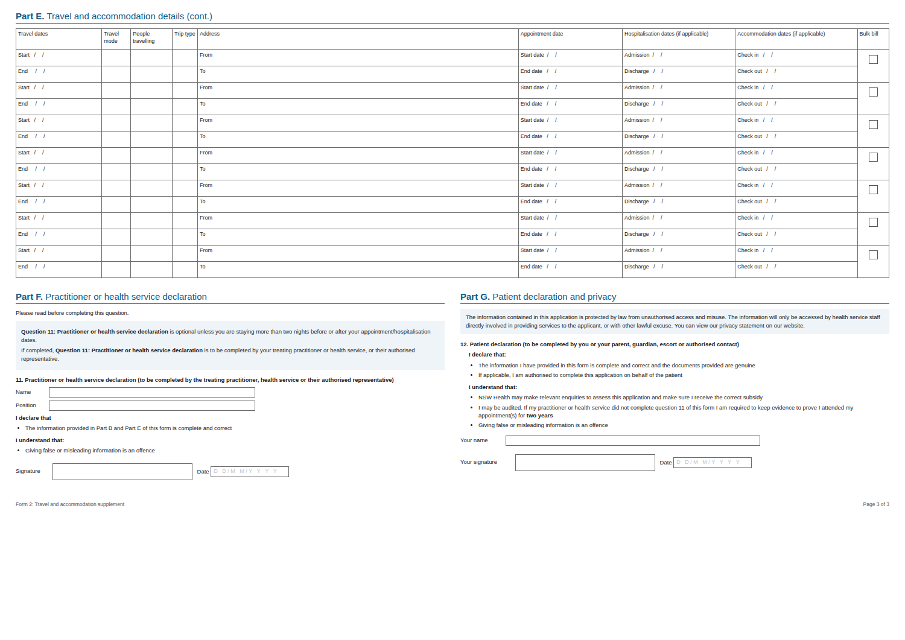Part E. Travel and accommodation details (cont.)
| Travel dates | Travel mode | People travelling | Trip type | Address | Appointment date | Hospitalisation dates (if applicable) | Accommodation dates (if applicable) | Bulk bill |
| --- | --- | --- | --- | --- | --- | --- | --- | --- |
| Start / / | | | | From | Start date / / | Admission / / | Check in / / | |
| End / / | | | | To | End date / / | Discharge / / | Check out / / |
| Start / / | | | | From | Start date / / | Admission / / | Check in / / | |
| End / / | | | | To | End date / / | Discharge / / | Check out / / |
| Start / / | | | | From | Start date / / | Admission / / | Check in / / | |
| End / / | | | | To | End date / / | Discharge / / | Check out / / |
| Start / / | | | | From | Start date / / | Admission / / | Check in / / | |
| End / / | | | | To | End date / / | Discharge / / | Check out / / |
| Start / / | | | | From | Start date / / | Admission / / | Check in / / | |
| End / / | | | | To | End date / / | Discharge / / | Check out / / |
| Start / / | | | | From | Start date / / | Admission / / | Check in / / | |
| End / / | | | | To | End date / / | Discharge / / | Check out / / |
| Start / / | | | | From | Start date / / | Admission / / | Check in / / | |
| End / / | | | | To | End date / / | Discharge / / | Check out / / |
Part F. Practitioner or health service declaration
Please read before completing this question.
Question 11: Practitioner or health service declaration is optional unless you are staying more than two nights before or after your appointment/hospitalisation dates.
If completed, Question 11: Practitioner or health service declaration is to be completed by your treating practitioner or health service, or their authorised representative.
11. Practitioner or health service declaration (to be completed by the treating practitioner, health service or their authorised representative)
Name
Position
I declare that
The information provided in Part B and Part E of this form is complete and correct
I understand that:
Giving false or misleading information is an offence
Signature Date D D/M M/Y Y Y Y
Part G. Patient declaration and privacy
The information contained in this application is protected by law from unauthorised access and misuse. The information will only be accessed by health service staff directly involved in providing services to the applicant, or with other lawful excuse. You can view our privacy statement on our website.
12. Patient declaration (to be completed by you or your parent, guardian, escort or authorised contact)
I declare that:
The information I have provided in this form is complete and correct and the documents provided are genuine
If applicable, I am authorised to complete this application on behalf of the patient
I understand that:
NSW Health may make relevant enquiries to assess this application and make sure I receive the correct subsidy
I may be audited. If my practitioner or health service did not complete question 11 of this form I am required to keep evidence to prove I attended my appointment(s) for two years
Giving false or misleading information is an offence
Your name
Your signature Date D D/M M/Y Y Y Y
Form 2: Travel and accommodation supplement Page 3 of 3